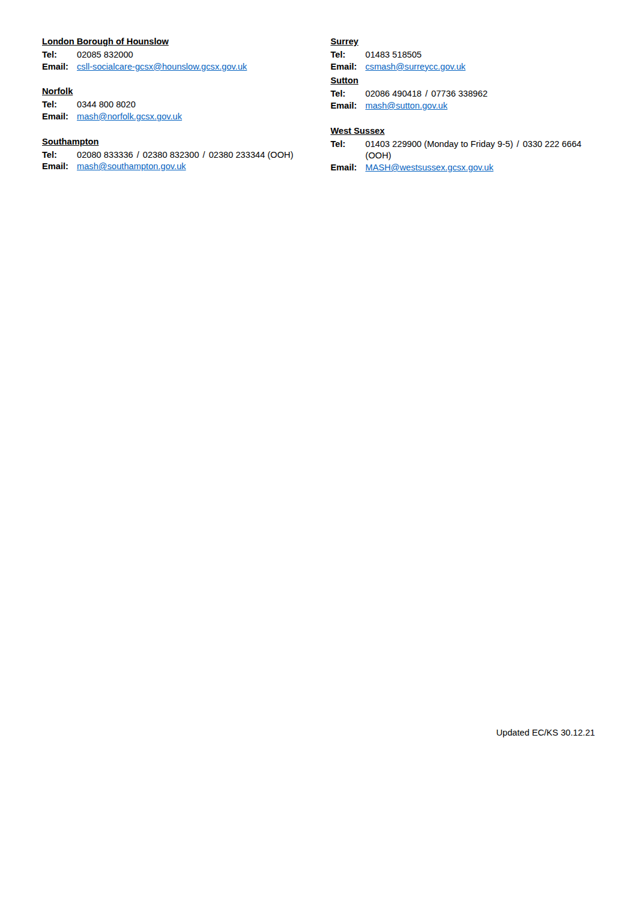London Borough of Hounslow
Tel: 02085 832000
Email: csll-socialcare-gcsx@hounslow.gcsx.gov.uk
Norfolk
Tel: 0344 800 8020
Email: mash@norfolk.gcsx.gov.uk
Southampton
Tel: 02080 833336/02380 832300/02380 233344 (OOH)
Email: mash@southampton.gov.uk
Surrey
Tel: 01483 518505
Email: csmash@surreycc.gov.uk
Sutton
Tel: 02086 490418/07736 338962
Email: mash@sutton.gov.uk
West Sussex
Tel: 01403 229900 (Monday to Friday 9-5)/0330 222 6664 (OOH)
Email: MASH@westsussex.gcsx.gov.uk
Updated EC/KS 30.12.21